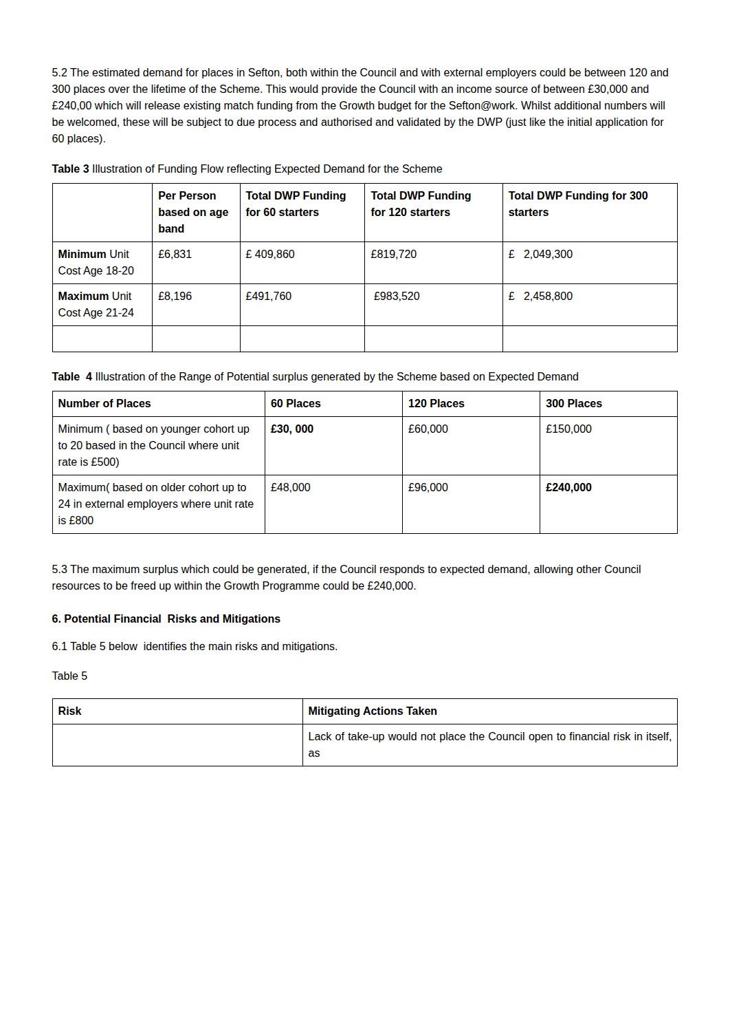5.2 The estimated demand for places in Sefton, both within the Council and with external employers could be between 120 and 300 places over the lifetime of the Scheme. This would provide the Council with an income source of between £30,000 and £240,00 which will release existing match funding from the Growth budget for the Sefton@work. Whilst additional numbers will be welcomed, these will be subject to due process and authorised and validated by the DWP (just like the initial application for 60 places).
Table 3 Illustration of Funding Flow reflecting Expected Demand for the Scheme
| | Per Person based on age band | Total DWP Funding for 60 starters | Total DWP Funding for 120 starters | Total DWP Funding for 300 starters |
| --- | --- | --- | --- | --- |
| Minimum Unit Cost Age 18-20 | £6,831 | £ 409,860 | £819,720 | £ 2,049,300 |
| Maximum Unit Cost Age 21-24 | £8,196 | £491,760 | £983,520 | £ 2,458,800 |
Table 4 Illustration of the Range of Potential surplus generated by the Scheme based on Expected Demand
| Number of Places | 60 Places | 120 Places | 300 Places |
| --- | --- | --- | --- |
| Minimum ( based on younger cohort up to 20 based in the Council where unit rate is £500) | £30, 000 | £60,000 | £150,000 |
| Maximum( based on older cohort up to 24 in external employers where unit rate is £800 | £48,000 | £96,000 | £240,000 |
5.3 The maximum surplus which could be generated, if the Council responds to expected demand, allowing other Council resources to be freed up within the Growth Programme could be £240,000.
6. Potential Financial Risks and Mitigations
6.1 Table 5 below identifies the main risks and mitigations.
Table 5
| Risk | Mitigating Actions Taken |
| --- | --- |
| | Lack of take-up would not place the Council open to financial risk in itself, as |